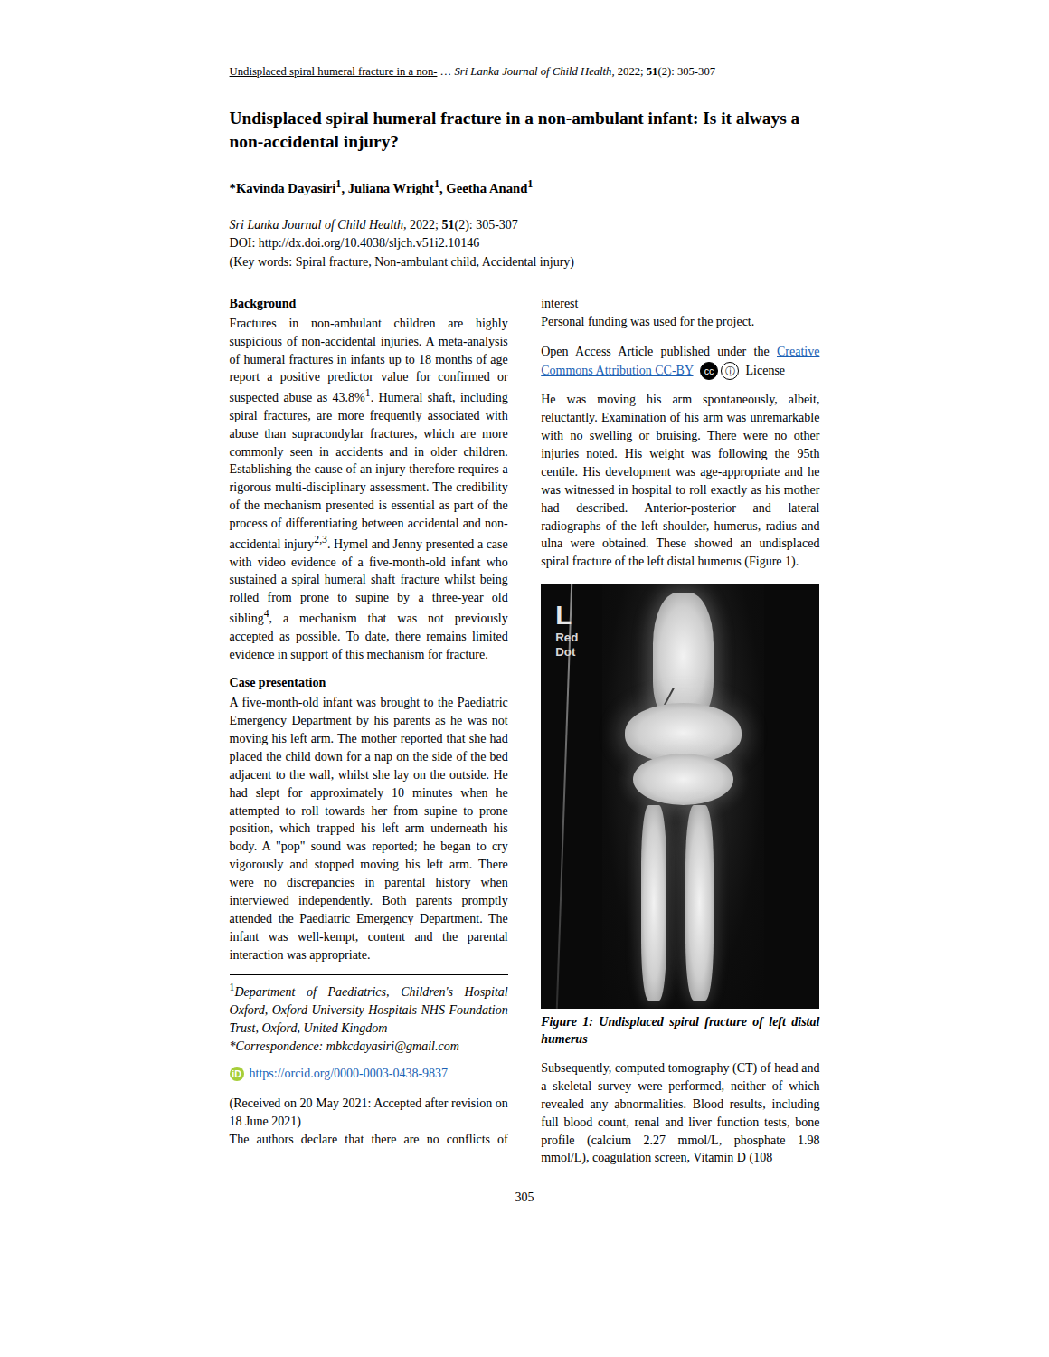Undisplaced spiral humeral fracture in a non- … Sri Lanka Journal of Child Health, 2022; 51(2): 305-307
Undisplaced spiral humeral fracture in a non-ambulant infant: Is it always a non-accidental injury?
*Kavinda Dayasiri1, Juliana Wright1, Geetha Anand1
Sri Lanka Journal of Child Health, 2022; 51(2): 305-307
DOI: http://dx.doi.org/10.4038/sljch.v51i2.10146
(Key words: Spiral fracture, Non-ambulant child, Accidental injury)
Background
Fractures in non-ambulant children are highly suspicious of non-accidental injuries. A meta-analysis of humeral fractures in infants up to 18 months of age report a positive predictor value for confirmed or suspected abuse as 43.8%1. Humeral shaft, including spiral fractures, are more frequently associated with abuse than supracondylar fractures, which are more commonly seen in accidents and in older children. Establishing the cause of an injury therefore requires a rigorous multi-disciplinary assessment. The credibility of the mechanism presented is essential as part of the process of differentiating between accidental and non-accidental injury2,3. Hymel and Jenny presented a case with video evidence of a five-month-old infant who sustained a spiral humeral shaft fracture whilst being rolled from prone to supine by a three-year old sibling4, a mechanism that was not previously accepted as possible. To date, there remains limited evidence in support of this mechanism for fracture.
Case presentation
A five-month-old infant was brought to the Paediatric Emergency Department by his parents as he was not moving his left arm. The mother reported that she had placed the child down for a nap on the side of the bed adjacent to the wall, whilst she lay on the outside. He had slept for approximately 10 minutes when he attempted to roll towards her from supine to prone position, which trapped his left arm underneath his body. A "pop" sound was reported; he began to cry vigorously and stopped moving his left arm. There were no discrepancies in parental history when interviewed independently. Both parents promptly attended the Paediatric Emergency Department. The infant was well-kempt, content and the parental interaction was appropriate.
1Department of Paediatrics, Children's Hospital Oxford, Oxford University Hospitals NHS Foundation Trust, Oxford, United Kingdom
*Correspondence: mbkcdayasiri@gmail.com
iD https://orcid.org/0000-0003-0438-9837
(Received on 20 May 2021: Accepted after revision on 18 June 2021)
The authors declare that there are no conflicts of interest
Personal funding was used for the project.
Open Access Article published under the Creative Commons Attribution CC-BY cc ⓘ License
He was moving his arm spontaneously, albeit, reluctantly. Examination of his arm was unremarkable with no swelling or bruising. There were no other injuries noted. His weight was following the 95th centile. His development was age-appropriate and he was witnessed in hospital to roll exactly as his mother had described. Anterior-posterior and lateral radiographs of the left shoulder, humerus, radius and ulna were obtained. These showed an undisplaced spiral fracture of the left distal humerus (Figure 1).
L
Red
Dot
Figure 1: Undisplaced spiral fracture of left distal humerus
Subsequently, computed tomography (CT) of head and a skeletal survey were performed, neither of which revealed any abnormalities. Blood results, including full blood count, renal and liver function tests, bone profile (calcium 2.27 mmol/L, phosphate 1.98 mmol/L), coagulation screen, Vitamin D (108
305